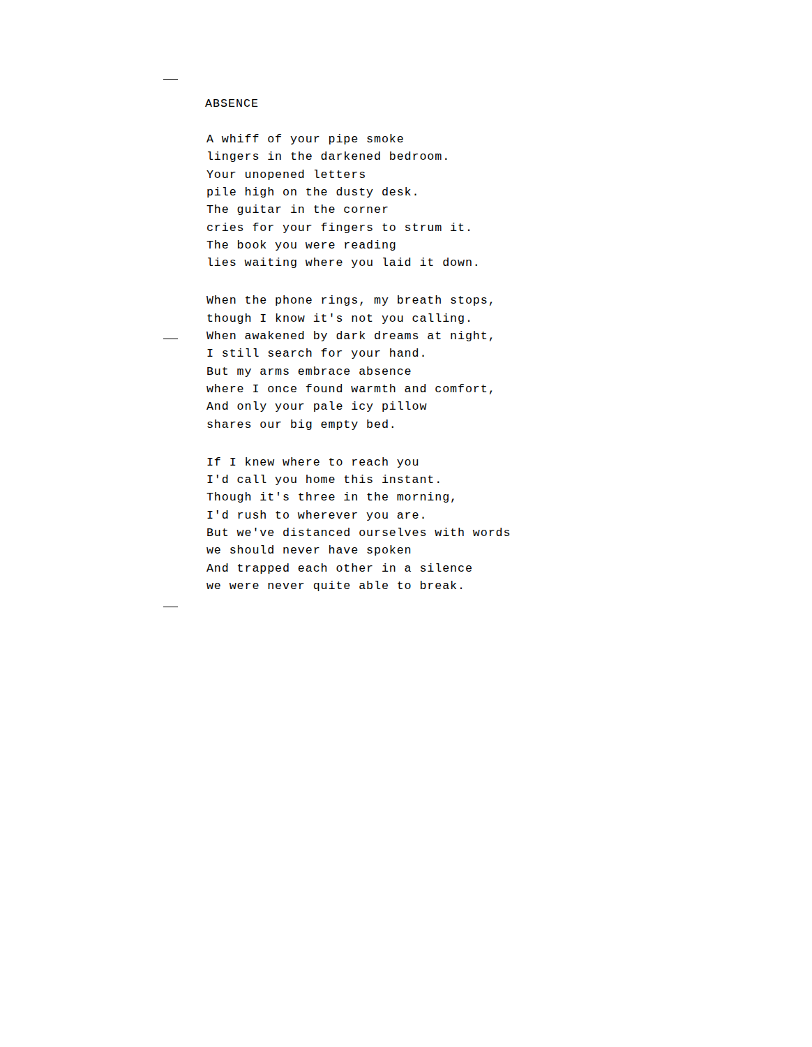ABSENCE
A whiff of your pipe smoke lingers in the darkened bedroom. Your unopened letters pile high on the dusty desk. The guitar in the corner cries for your fingers to strum it. The book you were reading lies waiting where you laid it down.
When the phone rings, my breath stops, though I know it's not you calling. When awakened by dark dreams at night, I still search for your hand. But my arms embrace absence where I once found warmth and comfort, And only your pale icy pillow shares our big empty bed.
If I knew where to reach you I'd call you home this instant. Though it's three in the morning, I'd rush to wherever you are. But we've distanced ourselves with words we should never have spoken And trapped each other in a silence we were never quite able to break.